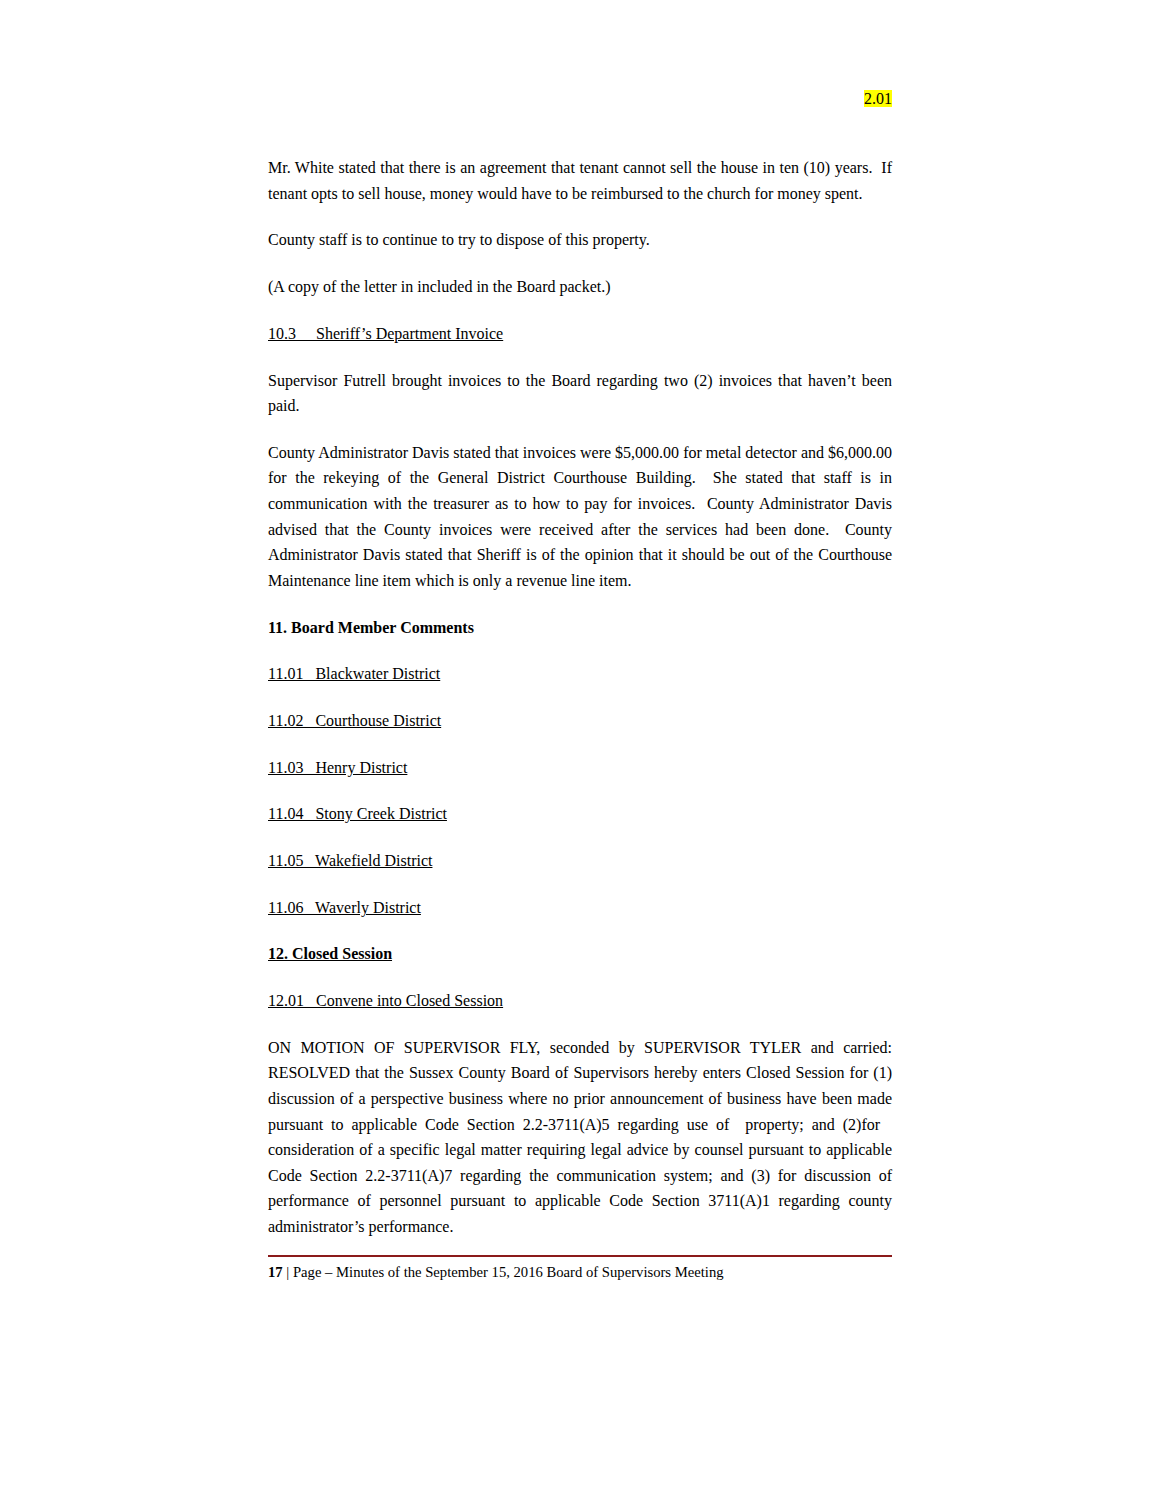2.01
Mr. White stated that there is an agreement that tenant cannot sell the house in ten (10) years. If tenant opts to sell house, money would have to be reimbursed to the church for money spent.
County staff is to continue to try to dispose of this property.
(A copy of the letter in included in the Board packet.)
10.3 Sheriff’s Department Invoice
Supervisor Futrell brought invoices to the Board regarding two (2) invoices that haven’t been paid.
County Administrator Davis stated that invoices were $5,000.00 for metal detector and $6,000.00 for the rekeying of the General District Courthouse Building. She stated that staff is in communication with the treasurer as to how to pay for invoices. County Administrator Davis advised that the County invoices were received after the services had been done. County Administrator Davis stated that Sheriff is of the opinion that it should be out of the Courthouse Maintenance line item which is only a revenue line item.
11. Board Member Comments
11.01 Blackwater District
11.02 Courthouse District
11.03 Henry District
11.04 Stony Creek District
11.05 Wakefield District
11.06 Waverly District
12. Closed Session
12.01 Convene into Closed Session
ON MOTION OF SUPERVISOR FLY, seconded by SUPERVISOR TYLER and carried: RESOLVED that the Sussex County Board of Supervisors hereby enters Closed Session for (1) discussion of a perspective business where no prior announcement of business have been made pursuant to applicable Code Section 2.2-3711(A)5 regarding use of property; and (2)for consideration of a specific legal matter requiring legal advice by counsel pursuant to applicable Code Section 2.2-3711(A)7 regarding the communication system; and (3) for discussion of performance of personnel pursuant to applicable Code Section 3711(A)1 regarding county administrator’s performance.
17 | Page – Minutes of the September 15, 2016 Board of Supervisors Meeting